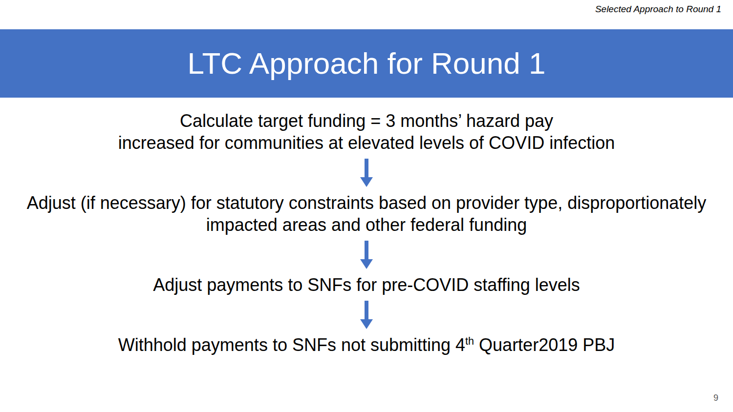Selected Approach to Round 1
LTC Approach for Round 1
Calculate target funding = 3 months’ hazard pay
increased for communities at elevated levels of COVID infection
Adjust (if necessary) for statutory constraints based on provider type, disproportionately impacted areas and other federal funding
Adjust payments to SNFs for pre-COVID staffing levels
Withhold payments to SNFs not submitting 4th Quarter2019 PBJ
9